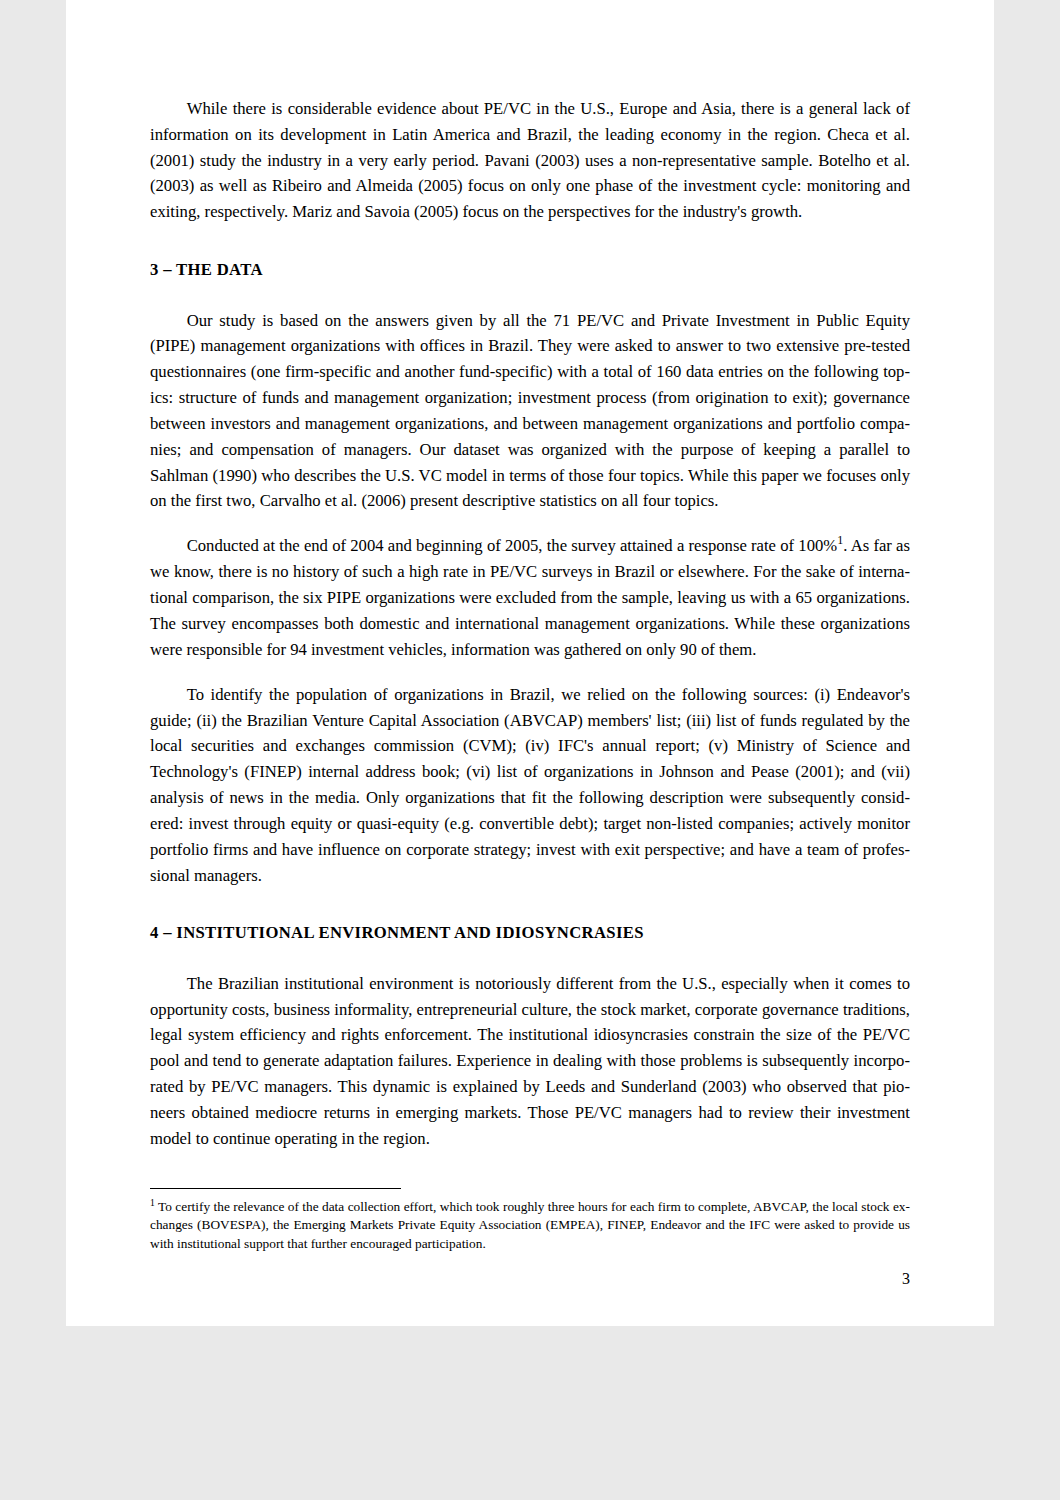While there is considerable evidence about PE/VC in the U.S., Europe and Asia, there is a general lack of information on its development in Latin America and Brazil, the leading economy in the region. Checa et al. (2001) study the industry in a very early period. Pavani (2003) uses a non-representative sample. Botelho et al. (2003) as well as Ribeiro and Almeida (2005) focus on only one phase of the investment cycle: monitoring and exiting, respectively. Mariz and Savoia (2005) focus on the perspectives for the industry's growth.
3 – THE DATA
Our study is based on the answers given by all the 71 PE/VC and Private Investment in Public Equity (PIPE) management organizations with offices in Brazil. They were asked to answer to two extensive pre-tested questionnaires (one firm-specific and another fund-specific) with a total of 160 data entries on the following topics: structure of funds and management organization; investment process (from origination to exit); governance between investors and management organizations, and between management organizations and portfolio companies; and compensation of managers. Our dataset was organized with the purpose of keeping a parallel to Sahlman (1990) who describes the U.S. VC model in terms of those four topics. While this paper we focuses only on the first two, Carvalho et al. (2006) present descriptive statistics on all four topics.
Conducted at the end of 2004 and beginning of 2005, the survey attained a response rate of 100%1. As far as we know, there is no history of such a high rate in PE/VC surveys in Brazil or elsewhere. For the sake of international comparison, the six PIPE organizations were excluded from the sample, leaving us with a 65 organizations. The survey encompasses both domestic and international management organizations. While these organizations were responsible for 94 investment vehicles, information was gathered on only 90 of them.
To identify the population of organizations in Brazil, we relied on the following sources: (i) Endeavor's guide; (ii) the Brazilian Venture Capital Association (ABVCAP) members' list; (iii) list of funds regulated by the local securities and exchanges commission (CVM); (iv) IFC's annual report; (v) Ministry of Science and Technology's (FINEP) internal address book; (vi) list of organizations in Johnson and Pease (2001); and (vii) analysis of news in the media. Only organizations that fit the following description were subsequently considered: invest through equity or quasi-equity (e.g. convertible debt); target non-listed companies; actively monitor portfolio firms and have influence on corporate strategy; invest with exit perspective; and have a team of professional managers.
4 – INSTITUTIONAL ENVIRONMENT AND IDIOSYNCRASIES
The Brazilian institutional environment is notoriously different from the U.S., especially when it comes to opportunity costs, business informality, entrepreneurial culture, the stock market, corporate governance traditions, legal system efficiency and rights enforcement. The institutional idiosyncrasies constrain the size of the PE/VC pool and tend to generate adaptation failures. Experience in dealing with those problems is subsequently incorporated by PE/VC managers. This dynamic is explained by Leeds and Sunderland (2003) who observed that pioneers obtained mediocre returns in emerging markets. Those PE/VC managers had to review their investment model to continue operating in the region.
1 To certify the relevance of the data collection effort, which took roughly three hours for each firm to complete, ABVCAP, the local stock exchanges (BOVESPA), the Emerging Markets Private Equity Association (EMPEA), FINEP, Endeavor and the IFC were asked to provide us with institutional support that further encouraged participation.
3